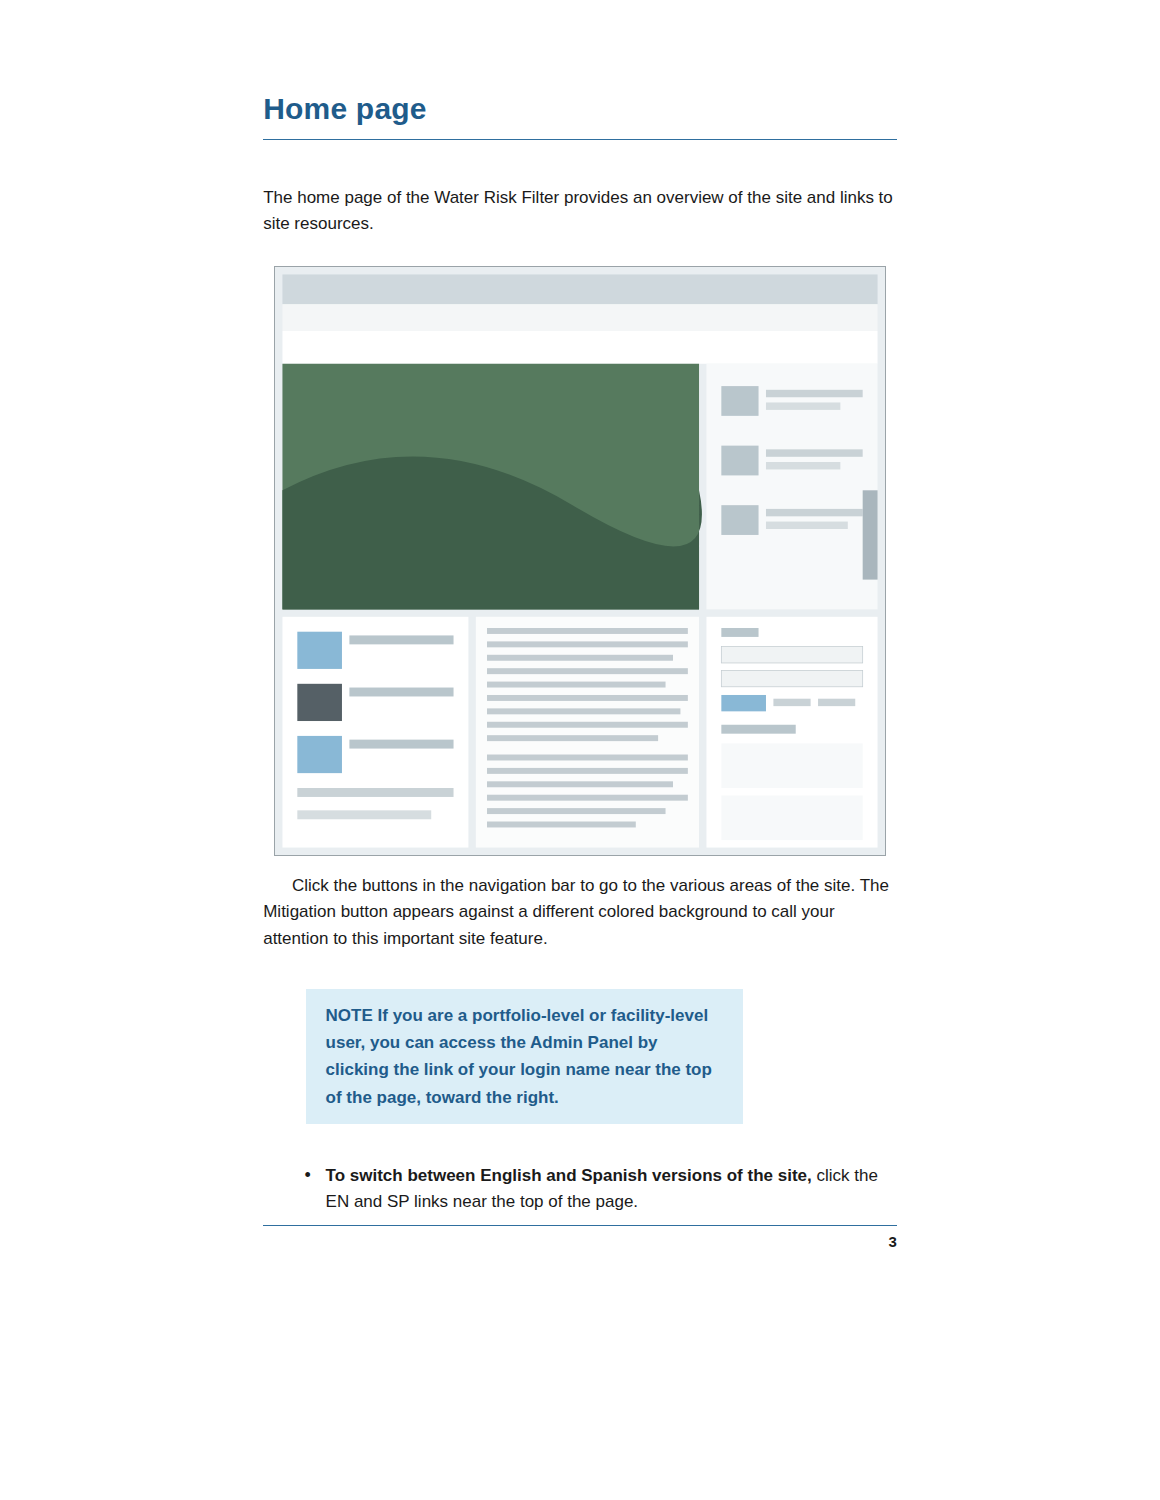Home page
The home page of the Water Risk Filter provides an overview of the site and links to site resources.
Click the buttons in the navigation bar to go to the various areas of the site. The Mitigation button appears against a different colored background to call your attention to this important site feature.
NOTE If you are a portfolio-level or facility-level user, you can access the Admin Panel by clicking the link of your login name near the top of the page, toward the right.
To switch between English and Spanish versions of the site, click the EN and SP links near the top of the page.
3